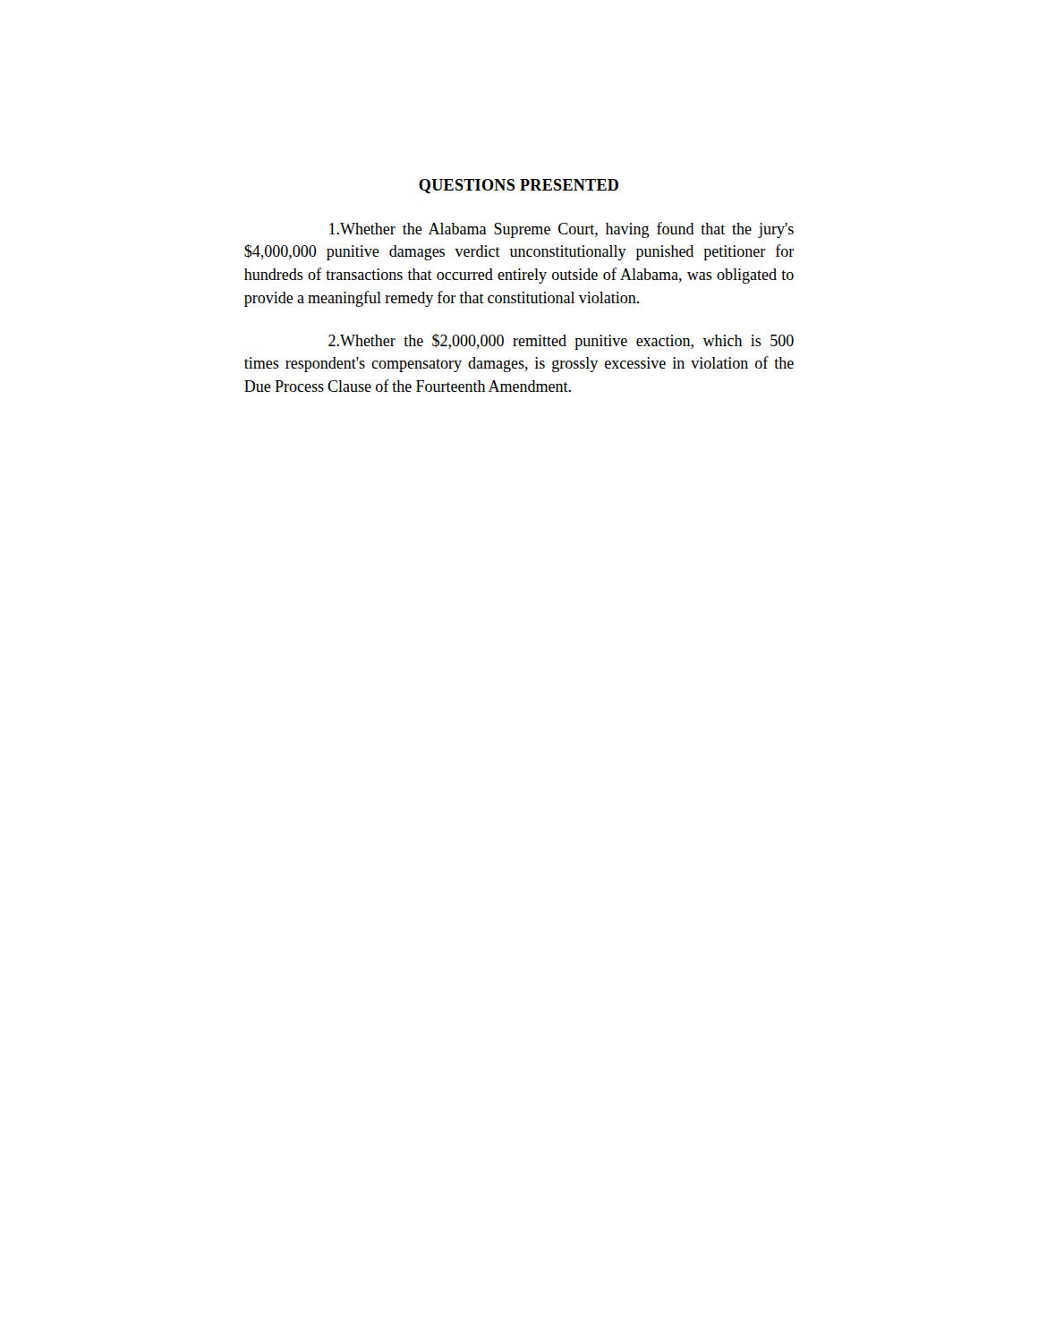QUESTIONS PRESENTED
1. Whether the Alabama Supreme Court, having found that the jury's $4,000,000 punitive damages verdict unconstitutionally punished petitioner for hundreds of transactions that occurred entirely outside of Alabama, was obligated to provide a meaningful remedy for that constitutional violation.
2. Whether the $2,000,000 remitted punitive exaction, which is 500 times respondent's compensatory damages, is grossly excessive in violation of the Due Process Clause of the Fourteenth Amendment.